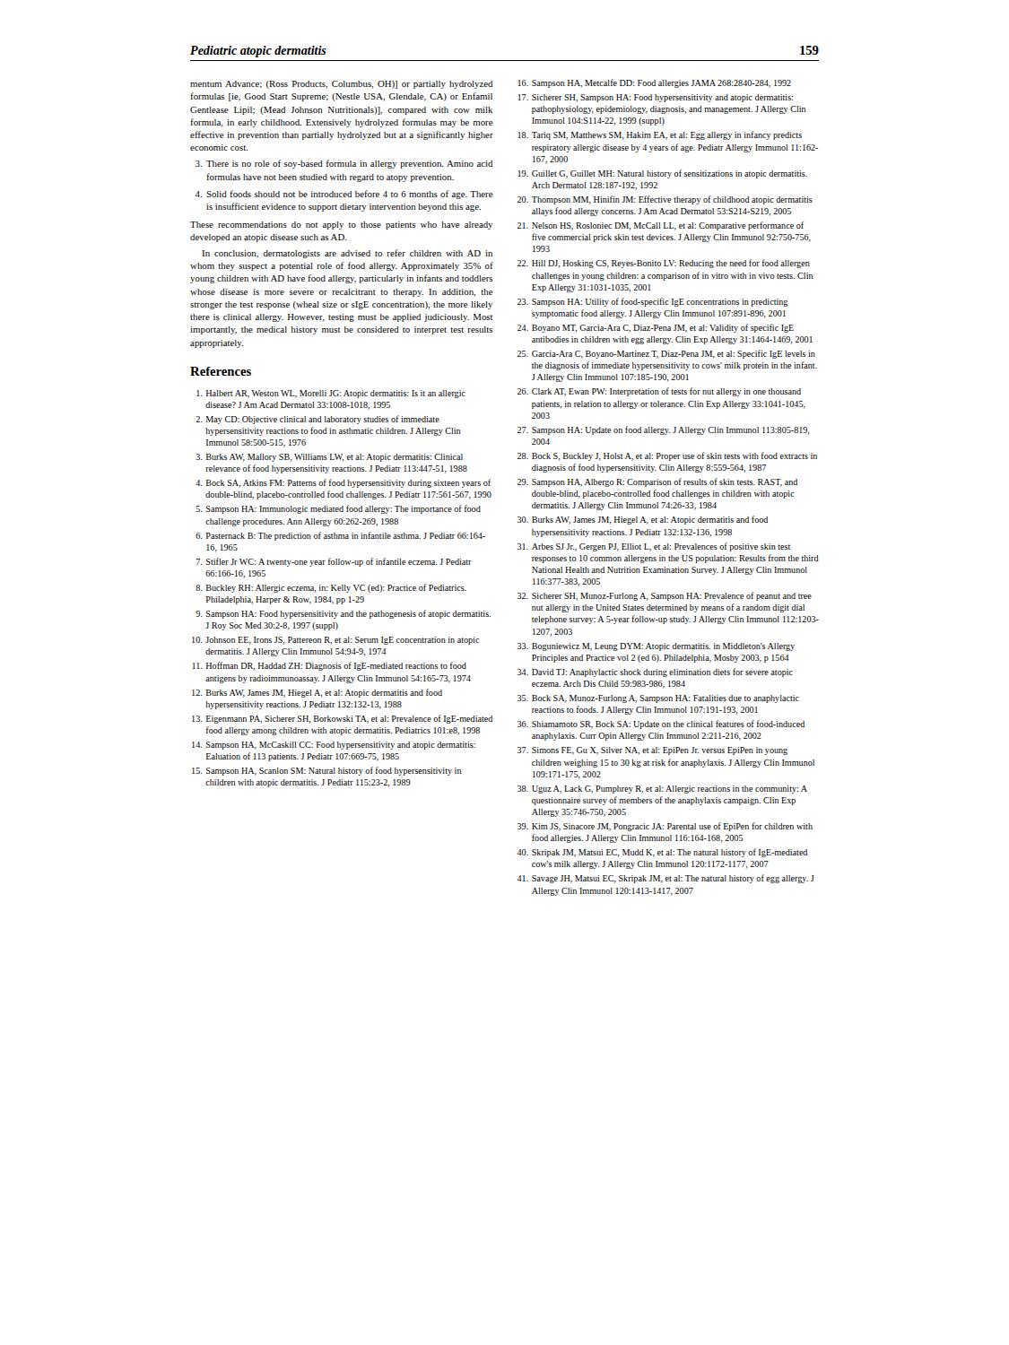Pediatric atopic dermatitis
159
mentum Advance; (Ross Products, Columbus, OH)] or partially hydrolyzed formulas [ie, Good Start Supreme; (Nestle USA, Glendale, CA) or Enfamil Gentlease Lipil; (Mead Johnson Nutritionals)], compared with cow milk formula, in early childhood. Extensively hydrolyzed formulas may be more effective in prevention than partially hydrolyzed but at a significantly higher economic cost.
There is no role of soy-based formula in allergy prevention. Amino acid formulas have not been studied with regard to atopy prevention.
Solid foods should not be introduced before 4 to 6 months of age. There is insufficient evidence to support dietary intervention beyond this age.
These recommendations do not apply to those patients who have already developed an atopic disease such as AD.
In conclusion, dermatologists are advised to refer children with AD in whom they suspect a potential role of food allergy. Approximately 35% of young children with AD have food allergy, particularly in infants and toddlers whose disease is more severe or recalcitrant to therapy. In addition, the stronger the test response (wheal size or sIgE concentration), the more likely there is clinical allergy. However, testing must be applied judiciously. Most importantly, the medical history must be considered to interpret test results appropriately.
References
Halbert AR, Weston WL, Morelli JG: Atopic dermatitis: Is it an allergic disease? J Am Acad Dermatol 33:1008-1018, 1995
May CD: Objective clinical and laboratory studies of immediate hypersensitivity reactions to food in asthmatic children. J Allergy Clin Immunol 58:500-515, 1976
Burks AW, Mallory SB, Williams LW, et al: Atopic dermatitis: Clinical relevance of food hypersensitivity reactions. J Pediatr 113:447-51, 1988
Bock SA, Atkins FM: Patterns of food hypersensitivity during sixteen years of double-blind, placebo-controlled food challenges. J Pediatr 117:561-567, 1990
Sampson HA: Immunologic mediated food allergy: The importance of food challenge procedures. Ann Allergy 60:262-269, 1988
Pasternack B: The prediction of asthma in infantile asthma. J Pediatr 66:164-16, 1965
Stifler Jr WC: A twenty-one year follow-up of infantile eczema. J Pediatr 66:166-16, 1965
Buckley RH: Allergic eczema, in: Kelly VC (ed): Practice of Pediatrics. Philadelphia, Harper & Row, 1984, pp 1-29
Sampson HA: Food hypersensitivity and the pathogenesis of atopic dermatitis. J Roy Soc Med 30:2-8, 1997 (suppl)
Johnson EE, Irons JS, Pattereon R, et al: Serum IgE concentration in atopic dermatitis. J Allergy Clin Immunol 54:94-9, 1974
Hoffman DR, Haddad ZH: Diagnosis of IgE-mediated reactions to food antigens by radioimmunoassay. J Allergy Clin Immunol 54:165-73, 1974
Burks AW, James JM, Hiegel A, et al: Atopic dermatitis and food hypersensitivity reactions. J Pediatr 132:132-13, 1988
Eigenmann PA, Sicherer SH, Borkowski TA, et al: Prevalence of IgE-mediated food allergy among children with atopic dermatitis. Pediatrics 101:e8, 1998
Sampson HA, McCaskill CC: Food hypersensitivity and atopic dermatitis: Ealuation of 113 patients. J Pediatr 107:669-75, 1985
Sampson HA, Scanlon SM: Natural history of food hypersensitivity in children with atopic dermatitis. J Pediatr 115:23-2, 1989
Sampson HA, Metcalfe DD: Food allergies JAMA 268:2840-284, 1992
Sicherer SH, Sampson HA: Food hypersensitivity and atopic dermatitis: pathophysiology, epidemiology, diagnosis, and management. J Allergy Clin Immunol 104:S114-22, 1999 (suppl)
Tariq SM, Matthews SM, Hakim EA, et al: Egg allergy in infancy predicts respiratory allergic disease by 4 years of age. Pediatr Allergy Immunol 11:162-167, 2000
Guillet G, Guillet MH: Natural history of sensitizations in atopic dermatitis. Arch Dermatol 128:187-192, 1992
Thompson MM, Hinifin JM: Effective therapy of childhood atopic dermatitis allays food allergy concerns. J Am Acad Dermatol 53:S214-S219, 2005
Nelson HS, Rosloniec DM, McCall LL, et al: Comparative performance of five commercial prick skin test devices. J Allergy Clin Immunol 92:750-756, 1993
Hill DJ, Hosking CS, Reyes-Bonito LV: Reducing the need for food allergen challenges in young children: a comparison of in vitro with in vivo tests. Clin Exp Allergy 31:1031-1035, 2001
Sampson HA: Utility of food-specific IgE concentrations in predicting symptomatic food allergy. J Allergy Clin Immunol 107:891-896, 2001
Boyano MT, Garcia-Ara C, Diaz-Pena JM, et al: Validity of specific IgE antibodies in children with egg allergy. Clin Exp Allergy 31:1464-1469, 2001
Garcia-Ara C, Boyano-Martinez T, Diaz-Pena JM, et al: Specific IgE levels in the diagnosis of immediate hypersensitivity to cows' milk protein in the infant. J Allergy Clin Immunol 107:185-190, 2001
Clark AT, Ewan PW: Interpretation of tests for nut allergy in one thousand patients, in relation to allergy or tolerance. Clin Exp Allergy 33:1041-1045, 2003
Sampson HA: Update on food allergy. J Allergy Clin Immunol 113:805-819, 2004
Bock S, Buckley J, Holst A, et al: Proper use of skin tests with food extracts in diagnosis of food hypersensitivity. Clin Allergy 8:559-564, 1987
Sampson HA, Albergo R: Comparison of results of skin tests. RAST, and double-blind, placebo-controlled food challenges in children with atopic dermatitis. J Allergy Clin Immunol 74:26-33, 1984
Burks AW, James JM, Hiegel A, et al: Atopic dermatitis and food hypersensitivity reactions. J Pediatr 132:132-136, 1998
Arbes SJ Jr., Gergen PJ, Elliot L, et al: Prevalences of positive skin test responses to 10 common allergens in the US population: Results from the third National Health and Nutrition Examination Survey. J Allergy Clin Immunol 116:377-383, 2005
Sicherer SH, Munoz-Furlong A, Sampson HA: Prevalence of peanut and tree nut allergy in the United States determined by means of a random digit dial telephone survey: A 5-year follow-up study. J Allergy Clin Immunol 112:1203-1207, 2003
Boguniewicz M, Leung DYM: Atopic dermatitis. in Middleton's Allergy Principles and Practice vol 2 (ed 6). Philadelphia, Mosby 2003, p 1564
David TJ: Anaphylactic shock during elimination diets for severe atopic eczema. Arch Dis Child 59:983-986, 1984
Bock SA, Munoz-Furlong A, Sampson HA: Fatalities due to anaphylactic reactions to foods. J Allergy Clin Immunol 107:191-193, 2001
Shiamamoto SR, Bock SA: Update on the clinical features of food-induced anaphylaxis. Curr Opin Allergy Clin Immunol 2:211-216, 2002
Simons FE, Gu X, Silver NA, et al: EpiPen Jr. versus EpiPen in young children weighing 15 to 30 kg at risk for anaphylaxis. J Allergy Clin Immunol 109:171-175, 2002
Uguz A, Lack G, Pumphrey R, et al: Allergic reactions in the community: A questionnaire survey of members of the anaphylaxis campaign. Clin Exp Allergy 35:746-750, 2005
Kim JS, Sinacore JM, Pongracic JA: Parental use of EpiPen for children with food allergies. J Allergy Clin Immunol 116:164-168, 2005
Skripak JM, Matsui EC, Mudd K, et al: The natural history of IgE-mediated cow's milk allergy. J Allergy Clin Immunol 120:1172-1177, 2007
Savage JH, Matsui EC, Skripak JM, et al: The natural history of egg allergy. J Allergy Clin Immunol 120:1413-1417, 2007